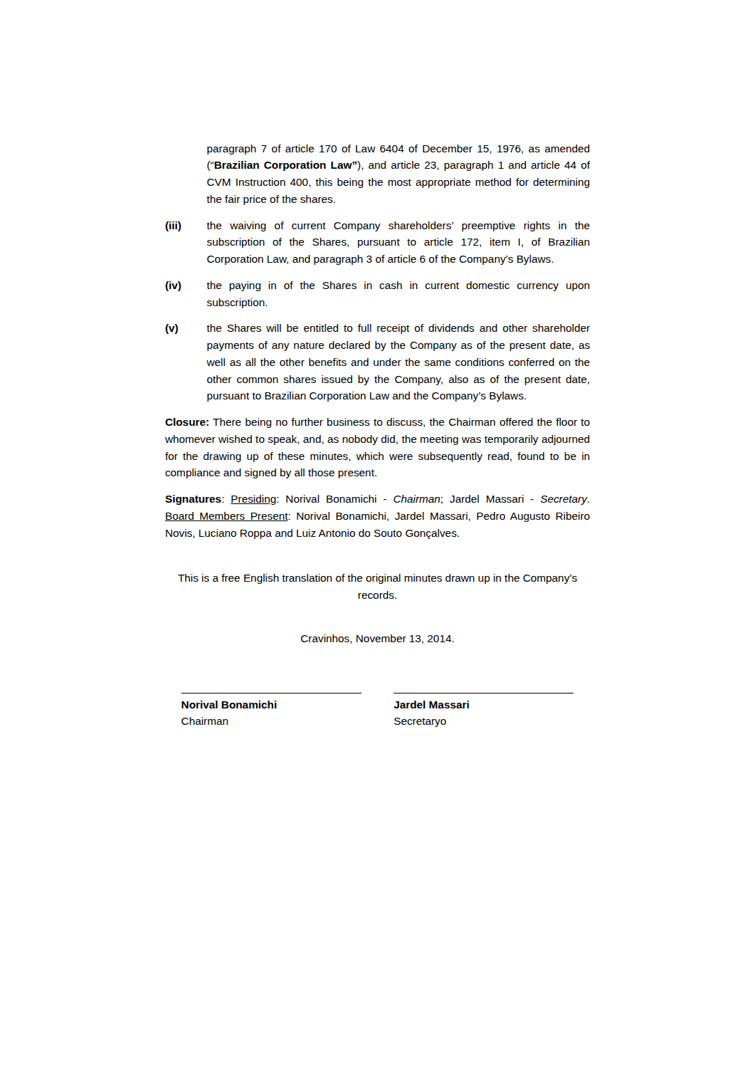paragraph 7 of article 170 of Law 6404 of December 15, 1976, as amended (“Brazilian Corporation Law”), and article 23, paragraph 1 and article 44 of CVM Instruction 400, this being the most appropriate method for determining the fair price of the shares.
(iii)
the waiving of current Company shareholders’ preemptive rights in the subscription of the Shares, pursuant to article 172, item I, of Brazilian Corporation Law, and paragraph 3 of article 6 of the Company’s Bylaws.
(iv)
the paying in of the Shares in cash in current domestic currency upon subscription.
(v)
the Shares will be entitled to full receipt of dividends and other shareholder payments of any nature declared by the Company as of the present date, as well as all the other benefits and under the same conditions conferred on the other common shares issued by the Company, also as of the present date, pursuant to Brazilian Corporation Law and the Company’s Bylaws.
Closure: There being no further business to discuss, the Chairman offered the floor to whomever wished to speak, and, as nobody did, the meeting was temporarily adjourned for the drawing up of these minutes, which were subsequently read, found to be in compliance and signed by all those present.
Signatures: Presiding: Norival Bonamichi - Chairman; Jardel Massari - Secretary. Board Members Present: Norival Bonamichi, Jardel Massari, Pedro Augusto Ribeiro Novis, Luciano Roppa and Luiz Antonio do Souto Gonçalves.
This is a free English translation of the original minutes drawn up in the Company’s records.
Cravinhos, November 13, 2014.
| Norival Bonamichi Chairman | Jardel Massari Secretaryo |